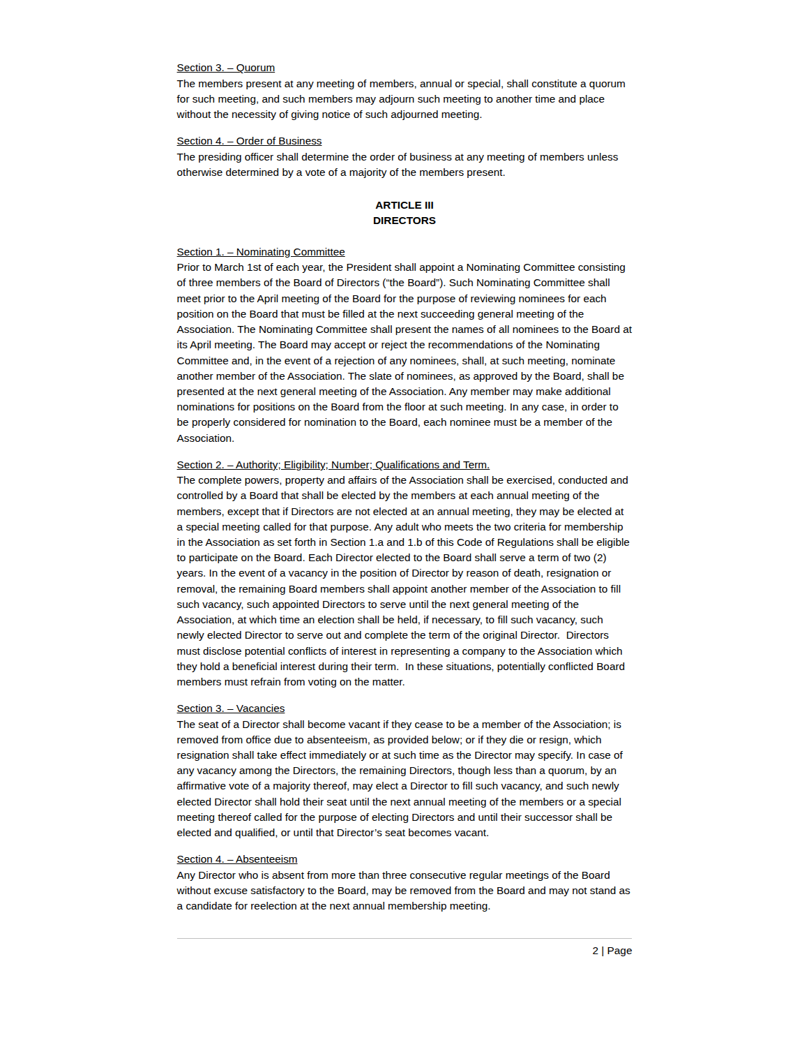Section 3. – Quorum
The members present at any meeting of members, annual or special, shall constitute a quorum for such meeting, and such members may adjourn such meeting to another time and place without the necessity of giving notice of such adjourned meeting.
Section 4. – Order of Business
The presiding officer shall determine the order of business at any meeting of members unless otherwise determined by a vote of a majority of the members present.
ARTICLE III DIRECTORS
Section 1. – Nominating Committee
Prior to March 1st of each year, the President shall appoint a Nominating Committee consisting of three members of the Board of Directors (“the Board”). Such Nominating Committee shall meet prior to the April meeting of the Board for the purpose of reviewing nominees for each position on the Board that must be filled at the next succeeding general meeting of the Association. The Nominating Committee shall present the names of all nominees to the Board at its April meeting. The Board may accept or reject the recommendations of the Nominating Committee and, in the event of a rejection of any nominees, shall, at such meeting, nominate another member of the Association. The slate of nominees, as approved by the Board, shall be presented at the next general meeting of the Association. Any member may make additional nominations for positions on the Board from the floor at such meeting. In any case, in order to be properly considered for nomination to the Board, each nominee must be a member of the Association.
Section 2. – Authority; Eligibility; Number; Qualifications and Term.
The complete powers, property and affairs of the Association shall be exercised, conducted and controlled by a Board that shall be elected by the members at each annual meeting of the members, except that if Directors are not elected at an annual meeting, they may be elected at a special meeting called for that purpose. Any adult who meets the two criteria for membership in the Association as set forth in Section 1.a and 1.b of this Code of Regulations shall be eligible to participate on the Board. Each Director elected to the Board shall serve a term of two (2) years. In the event of a vacancy in the position of Director by reason of death, resignation or removal, the remaining Board members shall appoint another member of the Association to fill such vacancy, such appointed Directors to serve until the next general meeting of the Association, at which time an election shall be held, if necessary, to fill such vacancy, such newly elected Director to serve out and complete the term of the original Director. Directors must disclose potential conflicts of interest in representing a company to the Association which they hold a beneficial interest during their term. In these situations, potentially conflicted Board members must refrain from voting on the matter.
Section 3. – Vacancies
The seat of a Director shall become vacant if they cease to be a member of the Association; is removed from office due to absenteeism, as provided below; or if they die or resign, which resignation shall take effect immediately or at such time as the Director may specify. In case of any vacancy among the Directors, the remaining Directors, though less than a quorum, by an affirmative vote of a majority thereof, may elect a Director to fill such vacancy, and such newly elected Director shall hold their seat until the next annual meeting of the members or a special meeting thereof called for the purpose of electing Directors and until their successor shall be elected and qualified, or until that Director’s seat becomes vacant.
Section 4. – Absenteeism
Any Director who is absent from more than three consecutive regular meetings of the Board without excuse satisfactory to the Board, may be removed from the Board and may not stand as a candidate for reelection at the next annual membership meeting.
2 | Page